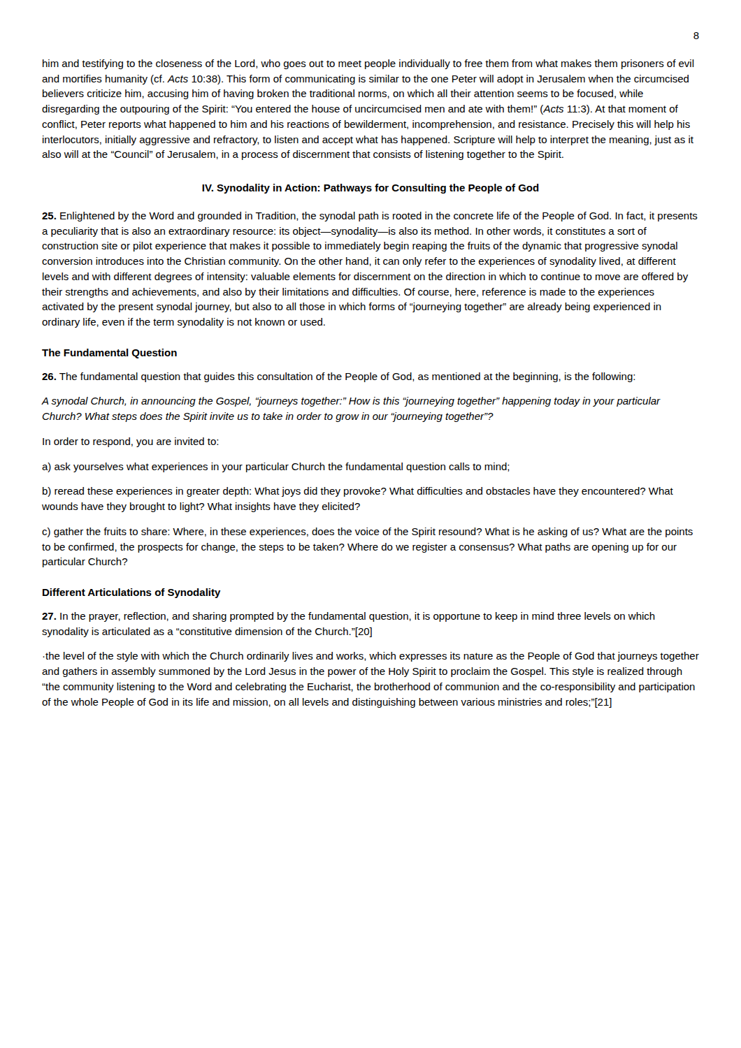8
him and testifying to the closeness of the Lord, who goes out to meet people individually to free them from what makes them prisoners of evil and mortifies humanity (cf. Acts 10:38). This form of communicating is similar to the one Peter will adopt in Jerusalem when the circumcised believers criticize him, accusing him of having broken the traditional norms, on which all their attention seems to be focused, while disregarding the outpouring of the Spirit: “You entered the house of uncircumcised men and ate with them!” (Acts 11:3). At that moment of conflict, Peter reports what happened to him and his reactions of bewilderment, incomprehension, and resistance. Precisely this will help his interlocutors, initially aggressive and refractory, to listen and accept what has happened. Scripture will help to interpret the meaning, just as it also will at the “Council” of Jerusalem, in a process of discernment that consists of listening together to the Spirit.
IV. Synodality in Action: Pathways for Consulting the People of God
25. Enlightened by the Word and grounded in Tradition, the synodal path is rooted in the concrete life of the People of God. In fact, it presents a peculiarity that is also an extraordinary resource: its object—synodality—is also its method. In other words, it constitutes a sort of construction site or pilot experience that makes it possible to immediately begin reaping the fruits of the dynamic that progressive synodal conversion introduces into the Christian community. On the other hand, it can only refer to the experiences of synodality lived, at different levels and with different degrees of intensity: valuable elements for discernment on the direction in which to continue to move are offered by their strengths and achievements, and also by their limitations and difficulties. Of course, here, reference is made to the experiences activated by the present synodal journey, but also to all those in which forms of “journeying together” are already being experienced in ordinary life, even if the term synodality is not known or used.
The Fundamental Question
26. The fundamental question that guides this consultation of the People of God, as mentioned at the beginning, is the following:
A synodal Church, in announcing the Gospel, “journeys together:” How is this “journeying together” happening today in your particular Church? What steps does the Spirit invite us to take in order to grow in our “journeying together”?
In order to respond, you are invited to:
a) ask yourselves what experiences in your particular Church the fundamental question calls to mind;
b) reread these experiences in greater depth: What joys did they provoke? What difficulties and obstacles have they encountered? What wounds have they brought to light? What insights have they elicited?
c) gather the fruits to share: Where, in these experiences, does the voice of the Spirit resound? What is he asking of us? What are the points to be confirmed, the prospects for change, the steps to be taken? Where do we register a consensus? What paths are opening up for our particular Church?
Different Articulations of Synodality
27. In the prayer, reflection, and sharing prompted by the fundamental question, it is opportune to keep in mind three levels on which synodality is articulated as a “constitutive dimension of the Church.”[20]
·the level of the style with which the Church ordinarily lives and works, which expresses its nature as the People of God that journeys together and gathers in assembly summoned by the Lord Jesus in the power of the Holy Spirit to proclaim the Gospel. This style is realized through “the community listening to the Word and celebrating the Eucharist, the brotherhood of communion and the co-responsibility and participation of the whole People of God in its life and mission, on all levels and distinguishing between various ministries and roles;”[21]